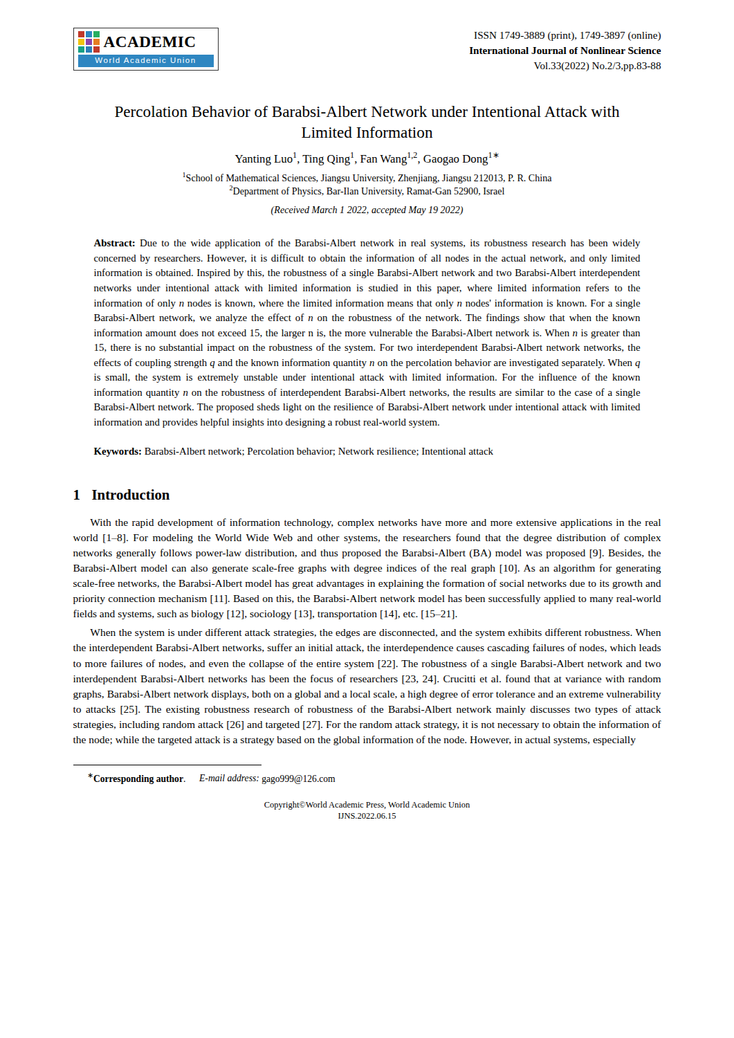ACADEMIC
World Academic Union
ISSN 1749-3889 (print), 1749-3897 (online)
International Journal of Nonlinear Science
Vol.33(2022) No.2/3,pp.83-88
Percolation Behavior of Barabsi-Albert Network under Intentional Attack with
Limited Information
Yanting Luo1, Ting Qing1, Fan Wang1,2, Gaogao Dong1∗
1School of Mathematical Sciences, Jiangsu University, Zhenjiang, Jiangsu 212013, P. R. China
2Department of Physics, Bar-Ilan University, Ramat-Gan 52900, Israel
(Received March 1 2022, accepted May 19 2022)
Abstract: Due to the wide application of the Barabsi-Albert network in real systems, its robustness research has been widely concerned by researchers. However, it is difficult to obtain the information of all nodes in the actual network, and only limited information is obtained. Inspired by this, the robustness of a single Barabsi-Albert network and two Barabsi-Albert interdependent networks under intentional attack with limited information is studied in this paper, where limited information refers to the information of only n nodes is known, where the limited information means that only n nodes' information is known. For a single Barabsi-Albert network, we analyze the effect of n on the robustness of the network. The findings show that when the known information amount does not exceed 15, the larger n is, the more vulnerable the Barabsi-Albert network is. When n is greater than 15, there is no substantial impact on the robustness of the system. For two interdependent Barabsi-Albert network networks, the effects of coupling strength q and the known information quantity n on the percolation behavior are investigated separately. When q is small, the system is extremely unstable under intentional attack with limited information. For the influence of the known information quantity n on the robustness of interdependent Barabsi-Albert networks, the results are similar to the case of a single Barabsi-Albert network. The proposed sheds light on the resilience of Barabsi-Albert network under intentional attack with limited information and provides helpful insights into designing a robust real-world system.
Keywords: Barabsi-Albert network; Percolation behavior; Network resilience; Intentional attack
1 Introduction
With the rapid development of information technology, complex networks have more and more extensive applications in the real world [1–8]. For modeling the World Wide Web and other systems, the researchers found that the degree distribution of complex networks generally follows power-law distribution, and thus proposed the Barabsi-Albert (BA) model was proposed [9]. Besides, the Barabsi-Albert model can also generate scale-free graphs with degree indices of the real graph [10]. As an algorithm for generating scale-free networks, the Barabsi-Albert model has great advantages in explaining the formation of social networks due to its growth and priority connection mechanism [11]. Based on this, the Barabsi-Albert network model has been successfully applied to many real-world fields and systems, such as biology [12], sociology [13], transportation [14], etc. [15–21].
When the system is under different attack strategies, the edges are disconnected, and the system exhibits different robustness. When the interdependent Barabsi-Albert networks, suffer an initial attack, the interdependence causes cascading failures of nodes, which leads to more failures of nodes, and even the collapse of the entire system [22]. The robustness of a single Barabsi-Albert network and two interdependent Barabsi-Albert networks has been the focus of researchers [23, 24]. Crucitti et al. found that at variance with random graphs, Barabsi-Albert network displays, both on a global and a local scale, a high degree of error tolerance and an extreme vulnerability to attacks [25]. The existing robustness research of robustness of the Barabsi-Albert network mainly discusses two types of attack strategies, including random attack [26] and targeted [27]. For the random attack strategy, it is not necessary to obtain the information of the node; while the targeted attack is a strategy based on the global information of the node. However, in actual systems, especially
∗Corresponding author. E-mail address: gago999@126.com
Copyright©World Academic Press, World Academic Union
IJNS.2022.06.15